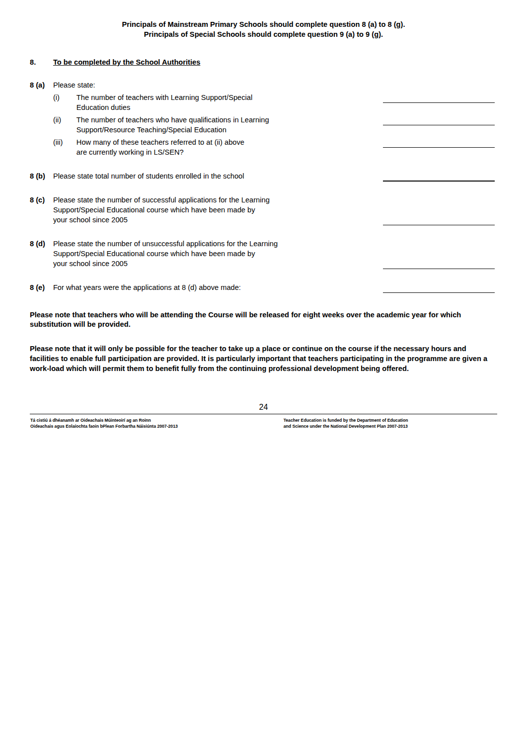Principals of Mainstream Primary Schools should complete question 8 (a) to 8 (g).
Principals of Special Schools should complete question 9 (a) to 9 (g).
8. To be completed by the School Authorities
| 8 (a) | Please state: |
| | (i) | The number of teachers with Learning Support/Special Education duties | |
| | (ii) | The number of teachers who have qualifications in Learning Support/Resource Teaching/Special Education | |
| | (iii) | How many of these teachers referred to at (ii) above are currently working in LS/SEN? | |
| 8 (b) | Please state total number of students enrolled in the school | |
| 8 (c) | Please state the number of successful applications for the Learning Support/Special Educational course which have been made by your school since 2005 | |
| 8 (d) | Please state the number of unsuccessful applications for the Learning Support/Special Educational course which have been made by your school since 2005 | |
| 8 (e) | For what years were the applications at 8 (d) above made: | |
Please note that teachers who will be attending the Course will be released for eight weeks over the academic year for which substitution will be provided.
Please note that it will only be possible for the teacher to take up a place or continue on the course if the necessary hours and facilities to enable full participation are provided. It is particularly important that teachers participating in the programme are given a work-load which will permit them to benefit fully from the continuing professional development being offered.
24
| Tá cistiú á dhéanamh ar Oideachais Múinteoirí ag an Roinn Oideachais agus Eolaíochta faoin bPlean Forbartha Náisiúnta 2007-2013 | Teacher Education is funded by the Department of Education and Science under the National Development Plan 2007-2013 |